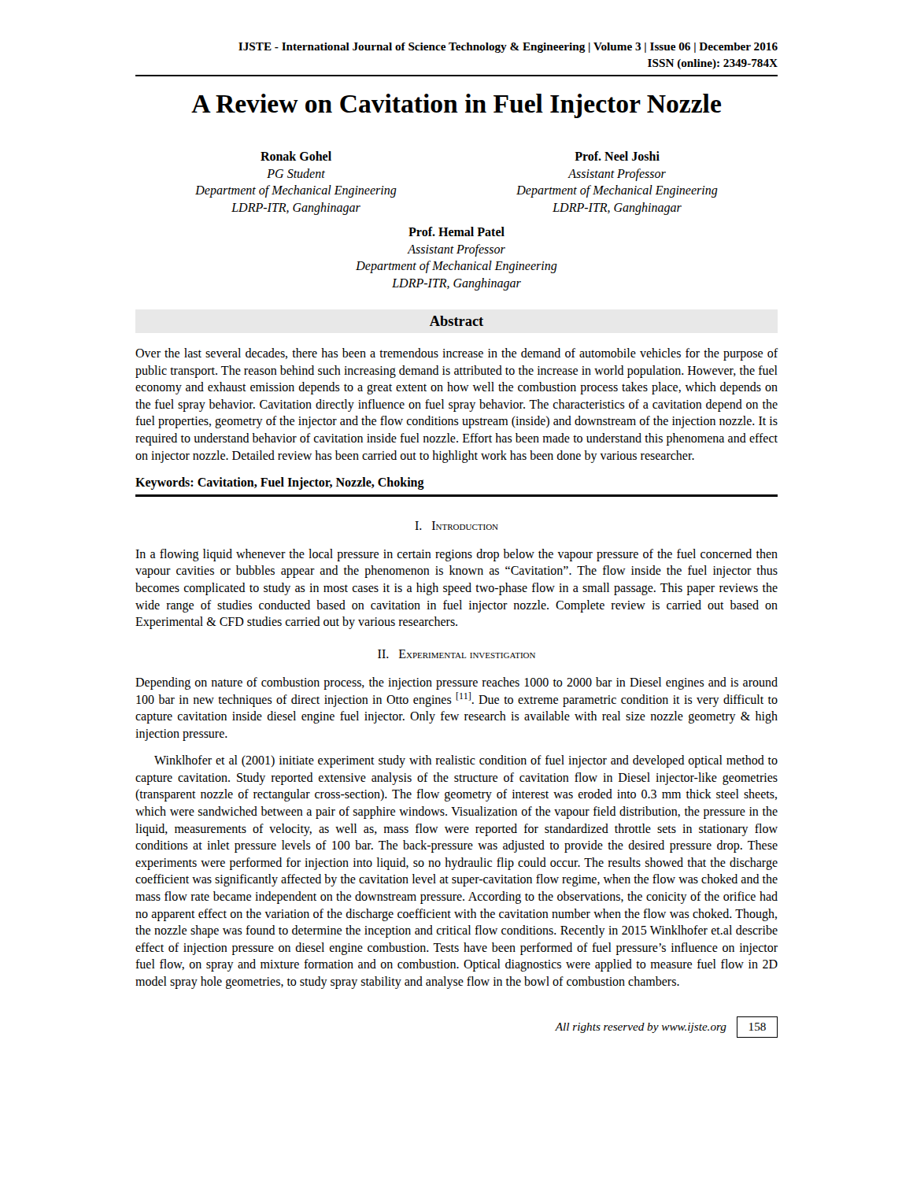IJSTE - International Journal of Science Technology & Engineering | Volume 3 | Issue 06 | December 2016
ISSN (online): 2349-784X
A Review on Cavitation in Fuel Injector Nozzle
| Ronak Gohel PG Student Department of Mechanical Engineering LDRP-ITR, Ganghinagar | Prof. Neel Joshi Assistant Professor Department of Mechanical Engineering LDRP-ITR, Ganghinagar |
Prof. Hemal Patel
Assistant Professor
Department of Mechanical Engineering
LDRP-ITR, Ganghinagar
Abstract
Over the last several decades, there has been a tremendous increase in the demand of automobile vehicles for the purpose of public transport. The reason behind such increasing demand is attributed to the increase in world population. However, the fuel economy and exhaust emission depends to a great extent on how well the combustion process takes place, which depends on the fuel spray behavior. Cavitation directly influence on fuel spray behavior. The characteristics of a cavitation depend on the fuel properties, geometry of the injector and the flow conditions upstream (inside) and downstream of the injection nozzle. It is required to understand behavior of cavitation inside fuel nozzle. Effort has been made to understand this phenomena and effect on injector nozzle. Detailed review has been carried out to highlight work has been done by various researcher.
Keywords: Cavitation, Fuel Injector, Nozzle, Choking
I. Introduction
In a flowing liquid whenever the local pressure in certain regions drop below the vapour pressure of the fuel concerned then vapour cavities or bubbles appear and the phenomenon is known as “Cavitation”. The flow inside the fuel injector thus becomes complicated to study as in most cases it is a high speed two-phase flow in a small passage. This paper reviews the wide range of studies conducted based on cavitation in fuel injector nozzle. Complete review is carried out based on Experimental & CFD studies carried out by various researchers.
II. Experimental investigation
Depending on nature of combustion process, the injection pressure reaches 1000 to 2000 bar in Diesel engines and is around 100 bar in new techniques of direct injection in Otto engines [11]. Due to extreme parametric condition it is very difficult to capture cavitation inside diesel engine fuel injector. Only few research is available with real size nozzle geometry & high injection pressure.
Winklhofer et al (2001) initiate experiment study with realistic condition of fuel injector and developed optical method to capture cavitation. Study reported extensive analysis of the structure of cavitation flow in Diesel injector-like geometries (transparent nozzle of rectangular cross-section). The flow geometry of interest was eroded into 0.3 mm thick steel sheets, which were sandwiched between a pair of sapphire windows. Visualization of the vapour field distribution, the pressure in the liquid, measurements of velocity, as well as, mass flow were reported for standardized throttle sets in stationary flow conditions at inlet pressure levels of 100 bar. The back-pressure was adjusted to provide the desired pressure drop. These experiments were performed for injection into liquid, so no hydraulic flip could occur. The results showed that the discharge coefficient was significantly affected by the cavitation level at super-cavitation flow regime, when the flow was choked and the mass flow rate became independent on the downstream pressure. According to the observations, the conicity of the orifice had no apparent effect on the variation of the discharge coefficient with the cavitation number when the flow was choked. Though, the nozzle shape was found to determine the inception and critical flow conditions. Recently in 2015 Winklhofer et.al describe effect of injection pressure on diesel engine combustion. Tests have been performed of fuel pressure’s influence on injector fuel flow, on spray and mixture formation and on combustion. Optical diagnostics were applied to measure fuel flow in 2D model spray hole geometries, to study spray stability and analyse flow in the bowl of combustion chambers.
All rights reserved by www.ijste.org 158